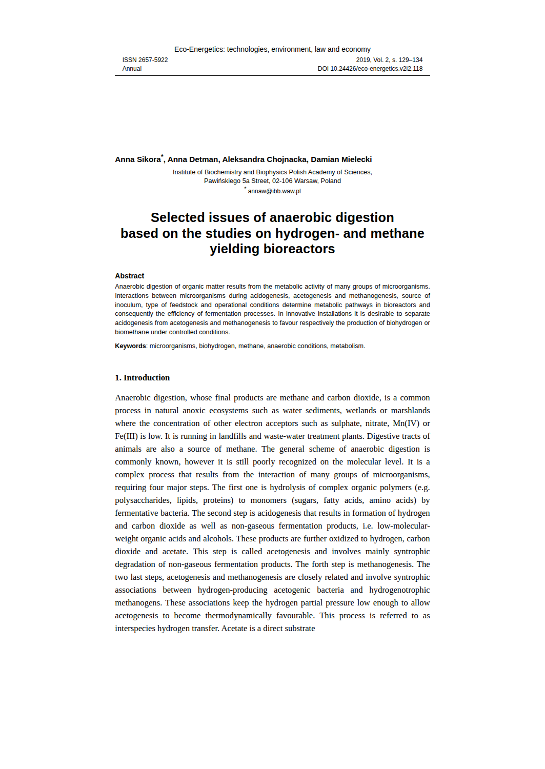Eco-Energetics: technologies, environment, law and economy
ISSN 2657-5922
Annual
2019, Vol. 2, s. 129–134
DOI 10.24426/eco-energetics.v2i2.118
Anna Sikora*, Anna Detman, Aleksandra Chojnacka, Damian Mielecki
Institute of Biochemistry and Biophysics Polish Academy of Sciences,
Pawińskiego 5a Street, 02-106 Warsaw, Poland
* annaw@ibb.waw.pl
Selected issues of anaerobic digestion
based on the studies on hydrogen- and methane
yielding bioreactors
Abstract
Anaerobic digestion of organic matter results from the metabolic activity of many groups of microorganisms. Interactions between microorganisms during acidogenesis, acetogenesis and methanogenesis, source of inoculum, type of feedstock and operational conditions determine metabolic pathways in bioreactors and consequently the efficiency of fermentation processes. In innovative installations it is desirable to separate acidogenesis from acetogenesis and methanogenesis to favour respectively the production of biohydrogen or biomethane under controlled conditions.
Keywords: microorganisms, biohydrogen, methane, anaerobic conditions, metabolism.
1. Introduction
Anaerobic digestion, whose final products are methane and carbon dioxide, is a common process in natural anoxic ecosystems such as water sediments, wetlands or marshlands where the concentration of other electron acceptors such as sulphate, nitrate, Mn(IV) or Fe(III) is low. It is running in landfills and waste-water treatment plants. Digestive tracts of animals are also a source of methane. The general scheme of anaerobic digestion is commonly known, however it is still poorly recognized on the molecular level. It is a complex process that results from the interaction of many groups of microorganisms, requiring four major steps. The first one is hydrolysis of complex organic polymers (e.g. polysaccharides, lipids, proteins) to monomers (sugars, fatty acids, amino acids) by fermentative bacteria. The second step is acidogenesis that results in formation of hydrogen and carbon dioxide as well as non-gaseous fermentation products, i.e. low-molecular-weight organic acids and alcohols. These products are further oxidized to hydrogen, carbon dioxide and acetate. This step is called acetogenesis and involves mainly syntrophic degradation of non-gaseous fermentation products. The forth step is methanogenesis. The two last steps, acetogenesis and methanogenesis are closely related and involve syntrophic associations between hydrogen-producing acetogenic bacteria and hydrogenotrophic methanogens. These associations keep the hydrogen partial pressure low enough to allow acetogenesis to become thermodynamically favourable. This process is referred to as interspecies hydrogen transfer. Acetate is a direct substrate